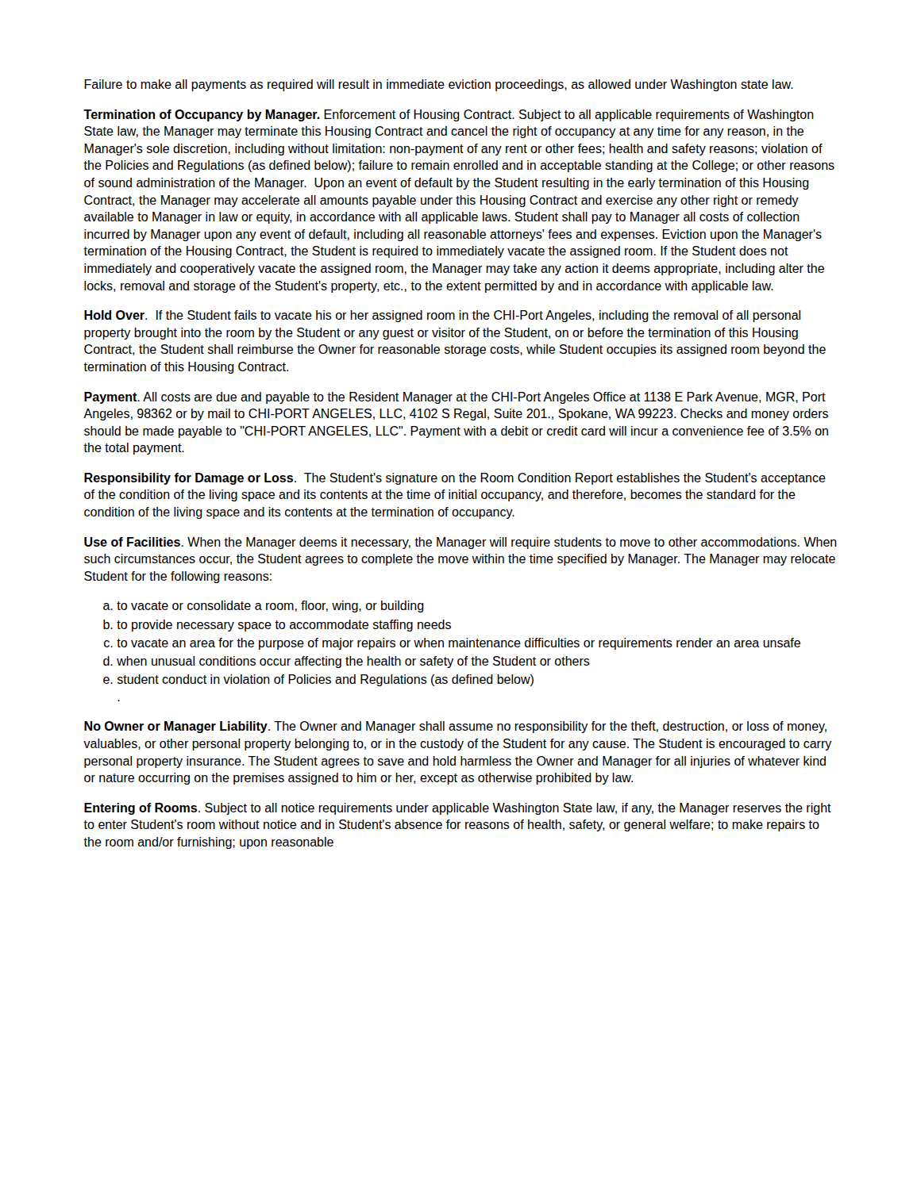Failure to make all payments as required will result in immediate eviction proceedings, as allowed under Washington state law.
Termination of Occupancy by Manager. Enforcement of Housing Contract. Subject to all applicable requirements of Washington State law, the Manager may terminate this Housing Contract and cancel the right of occupancy at any time for any reason, in the Manager's sole discretion, including without limitation: non-payment of any rent or other fees; health and safety reasons; violation of the Policies and Regulations (as defined below); failure to remain enrolled and in acceptable standing at the College; or other reasons of sound administration of the Manager. Upon an event of default by the Student resulting in the early termination of this Housing Contract, the Manager may accelerate all amounts payable under this Housing Contract and exercise any other right or remedy available to Manager in law or equity, in accordance with all applicable laws. Student shall pay to Manager all costs of collection incurred by Manager upon any event of default, including all reasonable attorneys' fees and expenses. Eviction upon the Manager's termination of the Housing Contract, the Student is required to immediately vacate the assigned room. If the Student does not immediately and cooperatively vacate the assigned room, the Manager may take any action it deems appropriate, including alter the locks, removal and storage of the Student's property, etc., to the extent permitted by and in accordance with applicable law.
Hold Over. If the Student fails to vacate his or her assigned room in the CHI-Port Angeles, including the removal of all personal property brought into the room by the Student or any guest or visitor of the Student, on or before the termination of this Housing Contract, the Student shall reimburse the Owner for reasonable storage costs, while Student occupies its assigned room beyond the termination of this Housing Contract.
Payment. All costs are due and payable to the Resident Manager at the CHI-Port Angeles Office at 1138 E Park Avenue, MGR, Port Angeles, 98362 or by mail to CHI-PORT ANGELES, LLC, 4102 S Regal, Suite 201., Spokane, WA 99223. Checks and money orders should be made payable to "CHI-PORT ANGELES, LLC". Payment with a debit or credit card will incur a convenience fee of 3.5% on the total payment.
Responsibility for Damage or Loss. The Student's signature on the Room Condition Report establishes the Student's acceptance of the condition of the living space and its contents at the time of initial occupancy, and therefore, becomes the standard for the condition of the living space and its contents at the termination of occupancy.
Use of Facilities. When the Manager deems it necessary, the Manager will require students to move to other accommodations. When such circumstances occur, the Student agrees to complete the move within the time specified by Manager. The Manager may relocate Student for the following reasons:
to vacate or consolidate a room, floor, wing, or building
to provide necessary space to accommodate staffing needs
to vacate an area for the purpose of major repairs or when maintenance difficulties or requirements render an area unsafe
when unusual conditions occur affecting the health or safety of the Student or others
student conduct in violation of Policies and Regulations (as defined below)
.
No Owner or Manager Liability. The Owner and Manager shall assume no responsibility for the theft, destruction, or loss of money, valuables, or other personal property belonging to, or in the custody of the Student for any cause. The Student is encouraged to carry personal property insurance. The Student agrees to save and hold harmless the Owner and Manager for all injuries of whatever kind or nature occurring on the premises assigned to him or her, except as otherwise prohibited by law.
Entering of Rooms. Subject to all notice requirements under applicable Washington State law, if any, the Manager reserves the right to enter Student's room without notice and in Student's absence for reasons of health, safety, or general welfare; to make repairs to the room and/or furnishing; upon reasonable